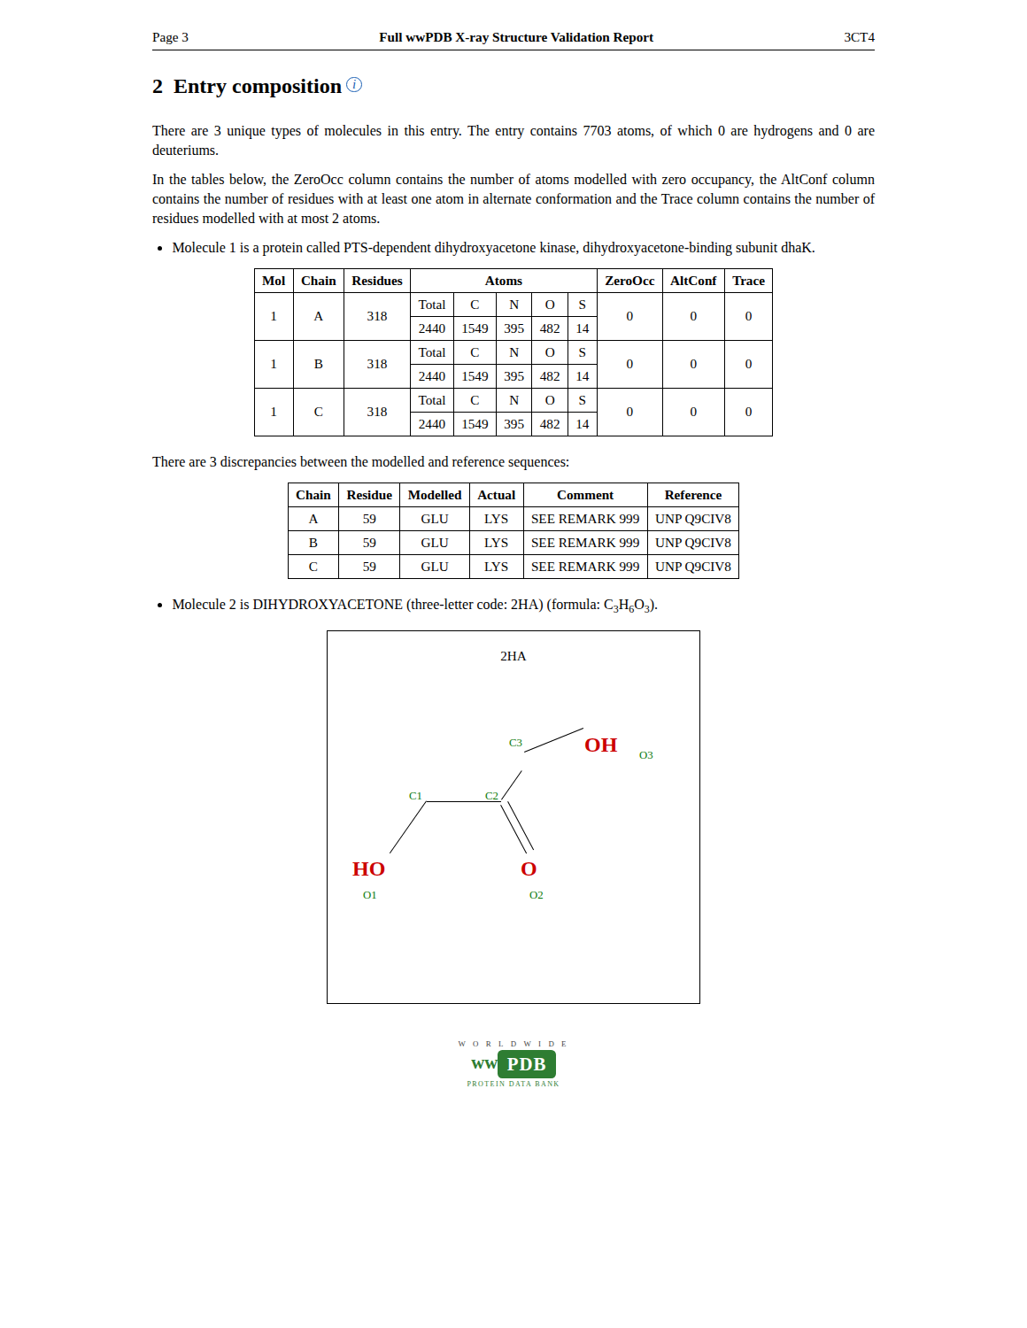Page 3
Full wwPDB X-ray Structure Validation Report
3CT4
2 Entry compositioni
There are 3 unique types of molecules in this entry. The entry contains 7703 atoms, of which 0 are hydrogens and 0 are deuteriums.
In the tables below, the ZeroOcc column contains the number of atoms modelled with zero occupancy, the AltConf column contains the number of residues with at least one atom in alternate conformation and the Trace column contains the number of residues modelled with at most 2 atoms.
Molecule 1 is a protein called PTS-dependent dihydroxyacetone kinase, dihydroxyacetone-binding subunit dhaK.
| Mol | Chain | Residues | Atoms | ZeroOcc | AltConf | Trace |
| --- | --- | --- | --- | --- | --- | --- |
| 1 | A | 318 | Total | C | N | O | S | 0 | 0 | 0 |
| 2440 | 1549 | 395 | 482 | 14 |
| 1 | B | 318 | Total | C | N | O | S | 0 | 0 | 0 |
| 2440 | 1549 | 395 | 482 | 14 |
| 1 | C | 318 | Total | C | N | O | S | 0 | 0 | 0 |
| 2440 | 1549 | 395 | 482 | 14 |
There are 3 discrepancies between the modelled and reference sequences:
| Chain | Residue | Modelled | Actual | Comment | Reference |
| --- | --- | --- | --- | --- | --- |
| A | 59 | GLU | LYS | SEE REMARK 999 | UNP Q9CIV8 |
| B | 59 | GLU | LYS | SEE REMARK 999 | UNP Q9CIV8 |
| C | 59 | GLU | LYS | SEE REMARK 999 | UNP Q9CIV8 |
Molecule 2 is DIHYDROXYACETONE (three-letter code: 2HA) (formula: C3H6O3).
2HA
C3
C1
C2
O3
O1
O2
OH
HO
O
W O R L D W I D E
ww PDB
PROTEIN DATA BANK